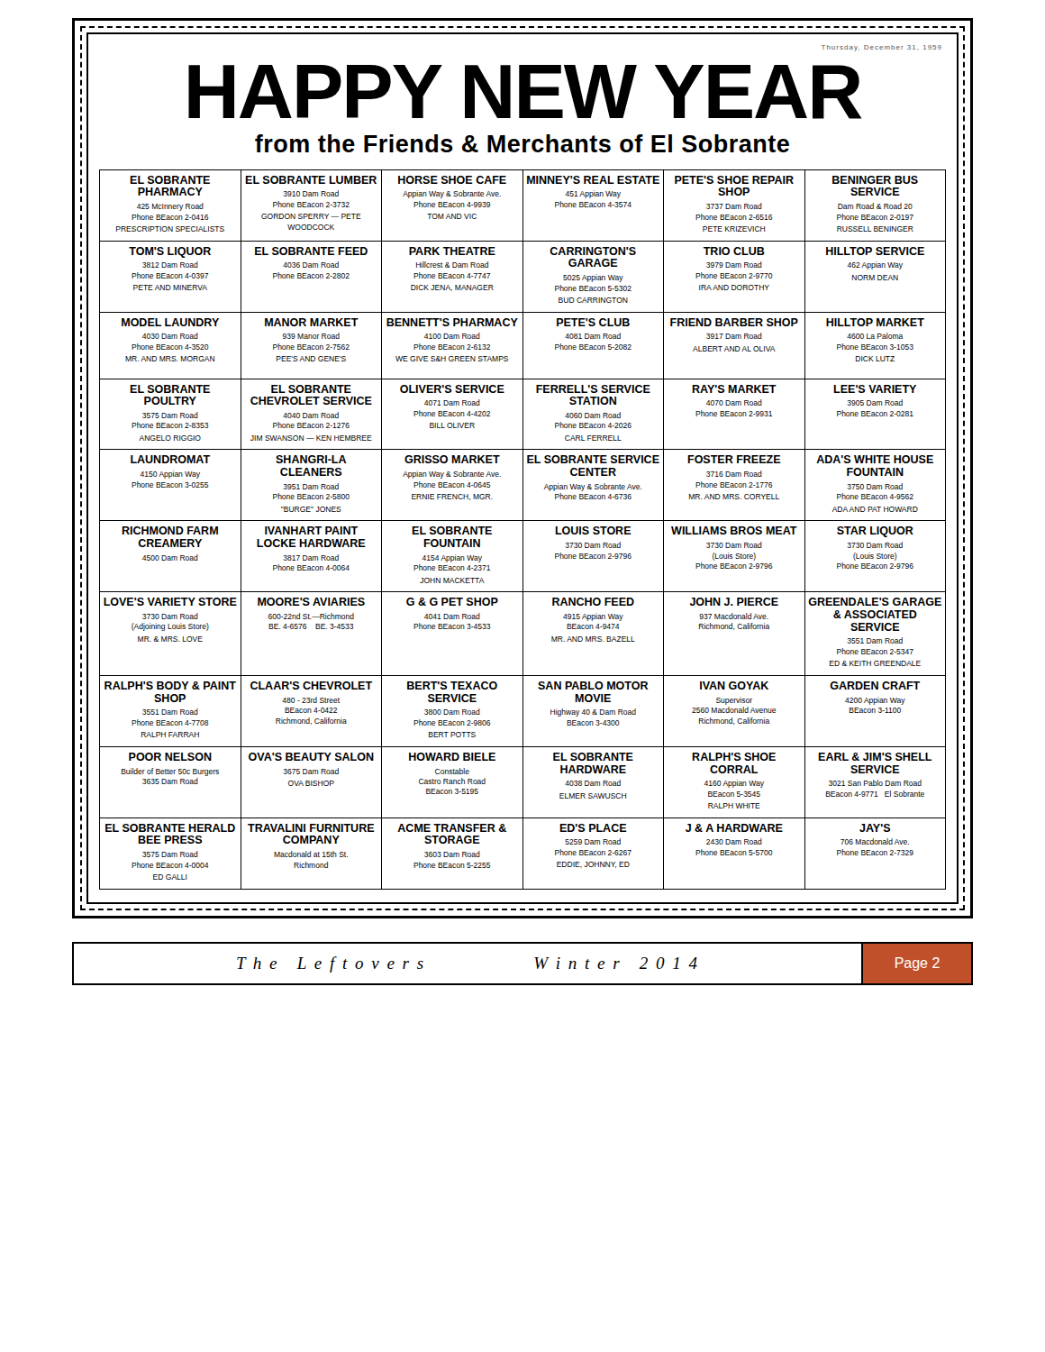Thursday, December 31, 1959
Happy New Year
from the Friends & Merchants of El Sobrante
| El Sobrante Pharmacy 425 McInnery Road Phone BEacon 2-0416 Prescription Specialists | El Sobrante Lumber 3910 Dam Road Phone BEacon 2-3732 Gordon Sperry — Pete Woodcock | Horse Shoe Cafe Appian Way & Sobrante Ave. Phone BEacon 4-9939 Tom and Vic | Minney's Real Estate 451 Appian Way Phone BEacon 4-3574 | Pete's Shoe Repair Shop 3737 Dam Road Phone BEacon 2-6516 Pete Krizevich | Beninger Bus Service Dam Road & Road 20 Phone BEacon 2-0197 Russell Beninger |
| Tom's Liquor 3812 Dam Road Phone BEacon 4-0397 Pete and Minerva | El Sobrante Feed 4036 Dam Road Phone BEacon 2-2802 | Park Theatre Hillcrest & Dam Road Phone BEacon 4-7747 Dick Jena, Manager | Carrington's Garage 5025 Appian Way Phone BEacon 5-5302 Bud Carrington | Trio Club 3979 Dam Road Phone BEacon 2-9770 Ira and Dorothy | Hilltop Service 462 Appian Way Norm Dean |
| Model Laundry 4030 Dam Road Phone BEacon 4-3520 Mr. and Mrs. Morgan | Manor Market 939 Manor Road Phone BEacon 2-7562 Pee's and Gene's | Bennett's Pharmacy 4100 Dam Road Phone BEacon 2-6132 We Give S&H Green Stamps | Pete's Club 4081 Dam Road Phone BEacon 5-2082 | Friend Barber Shop 3917 Dam Road Albert and Al Oliva | Hilltop Market 4600 La Paloma Phone BEacon 3-1053 Dick Lutz |
| El Sobrante Poultry 3575 Dam Road Phone BEacon 2-8353 Angelo Riggio | El Sobrante Chevrolet Service 4040 Dam Road Phone BEacon 2-1276 Jim Swanson — Ken Hembree | Oliver's Service 4071 Dam Road Phone BEacon 4-4202 Bill Oliver | Ferrell's Service Station 4060 Dam Road Phone BEacon 4-2026 Carl Ferrell | Ray's Market 4070 Dam Road Phone BEacon 2-9931 | Lee's Variety 3905 Dam Road Phone BEacon 2-0281 |
| Laundromat 4150 Appian Way Phone BEacon 3-0255 | Shangri-La Cleaners 3951 Dam Road Phone BEacon 2-5800 "Burge" Jones | Grisso Market Appian Way & Sobrante Ave. Phone BEacon 4-0645 Ernie French, Mgr. | El Sobrante Service Center Appian Way & Sobrante Ave. Phone BEacon 4-6736 | Foster Freeze 3716 Dam Road Phone BEacon 2-1776 Mr. and Mrs. Coryell | Ada's White House Fountain 3750 Dam Road Phone BEacon 4-9562 Ada and Pat Howard |
| Richmond Farm Creamery 4500 Dam Road | Ivanhart Paint Locke Hardware 3817 Dam Road Phone BEacon 4-0064 | El Sobrante Fountain 4154 Appian Way Phone BEacon 4-2371 John Macketta | Louis Store 3730 Dam Road Phone BEacon 2-9796 | Williams Bros Meat 3730 Dam Road (Louis Store) Phone BEacon 2-9796 | Star Liquor 3730 Dam Road (Louis Store) Phone BEacon 2-9796 |
| Love's Variety Store 3730 Dam Road (Adjoining Louis Store) Mr. & Mrs. Love | Moore's Aviaries 600-22nd St.—Richmond BE. 4-6576 BE. 3-4533 | G & G Pet Shop 4041 Dam Road Phone BEacon 3-4533 | Rancho Feed 4915 Appian Way BEacon 4-9474 Mr. and Mrs. Bazell | John J. Pierce 937 Macdonald Ave. Richmond, California | Greendale's Garage & Associated Service 3551 Dam Road Phone BEacon 2-5347 Ed & Keith Greendale |
| Ralph's Body & Paint Shop 3551 Dam Road Phone BEacon 4-7708 Ralph Farrah | Claar's Chevrolet 480 - 23rd Street BEacon 4-0422 Richmond, California | Bert's Texaco Service 3800 Dam Road Phone BEacon 2-9806 Bert Potts | San Pablo Motor Movie Highway 40 & Dam Road BEacon 3-4300 | Ivan Goyak Supervisor 2560 Macdonald Avenue Richmond, California | Garden Craft 4200 Appian Way BEacon 3-1100 |
| Poor Nelson Builder of Better 50c Burgers 3635 Dam Road | Ova's Beauty Salon 3675 Dam Road Ova Bishop | Howard Biele Constable Castro Ranch Road BEacon 3-5195 | El Sobrante Hardware 4038 Dam Road Elmer Sawusch | Ralph's Shoe Corral 4160 Appian Way BEacon 5-3545 Ralph White | Earl & Jim's Shell Service 3021 San Pablo Dam Road BEacon 4-9771 El Sobrante |
| El Sobrante Herald Bee Press 3575 Dam Road Phone BEacon 4-0004 Ed Galli | Travalini Furniture Company Macdonald at 15th St. Richmond | Acme Transfer & Storage 3603 Dam Road Phone BEacon 5-2255 | Ed's Place 5259 Dam Road Phone BEacon 2-6267 Eddie, Johnny, Ed | J & A Hardware 2430 Dam Road Phone BEacon 5-5700 | Jay's 706 Macdonald Ave. Phone BEacon 2-7329 |
T h e L e f t o v e r s W i n t e r 2 0 1 4
Page 2